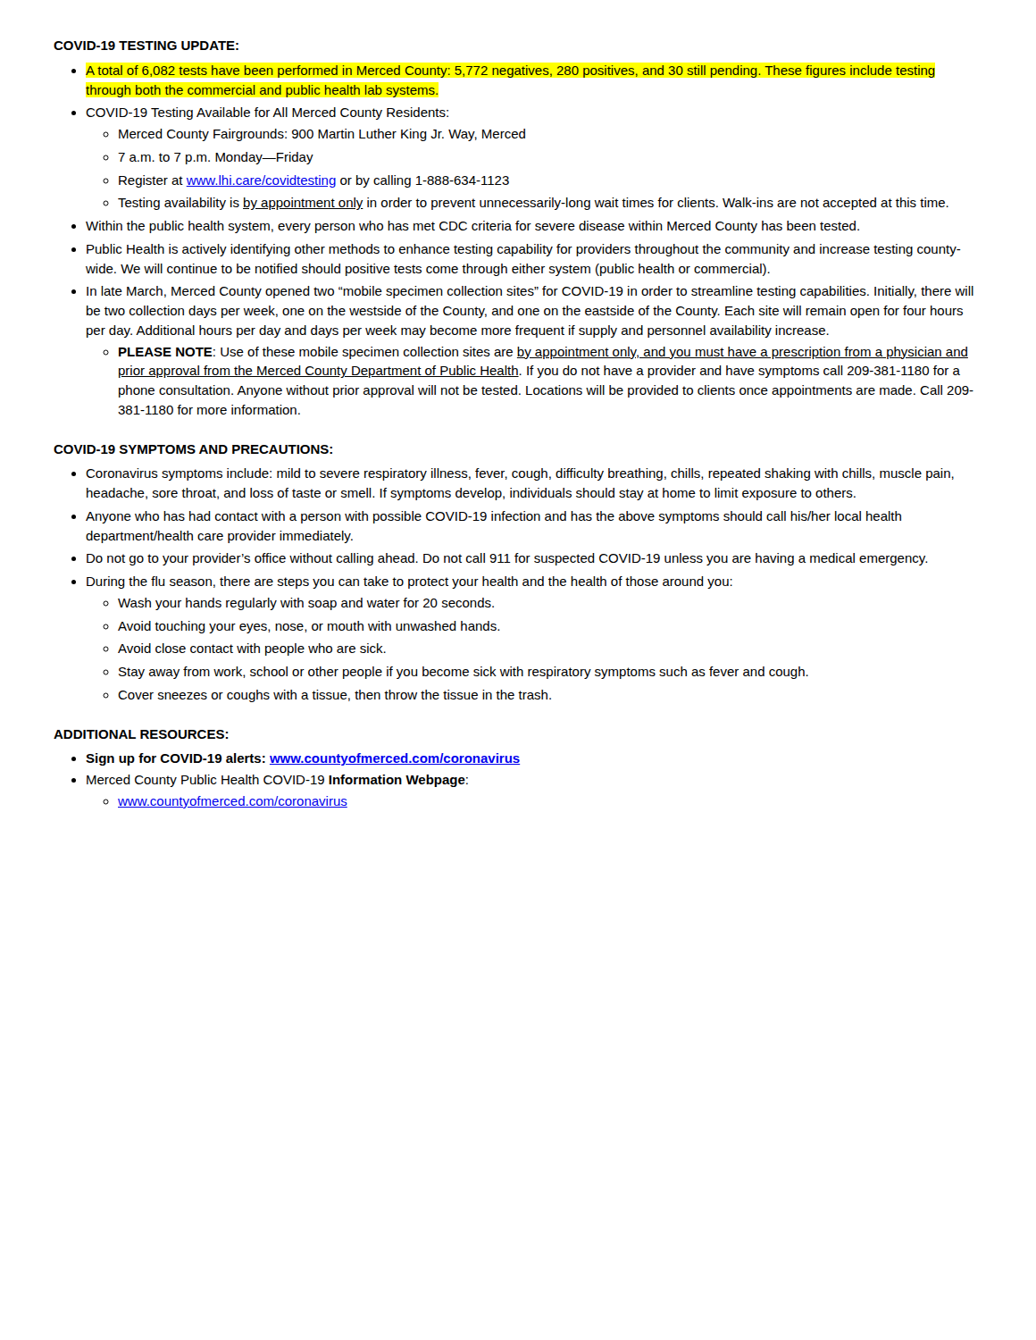COVID-19 TESTING UPDATE:
A total of 6,082 tests have been performed in Merced County: 5,772 negatives, 280 positives, and 30 still pending. These figures include testing through both the commercial and public health lab systems.
COVID-19 Testing Available for All Merced County Residents:
Merced County Fairgrounds: 900 Martin Luther King Jr. Way, Merced
7 a.m. to 7 p.m. Monday—Friday
Register at www.lhi.care/covidtesting or by calling 1-888-634-1123
Testing availability is by appointment only in order to prevent unnecessarily-long wait times for clients. Walk-ins are not accepted at this time.
Within the public health system, every person who has met CDC criteria for severe disease within Merced County has been tested.
Public Health is actively identifying other methods to enhance testing capability for providers throughout the community and increase testing county-wide. We will continue to be notified should positive tests come through either system (public health or commercial).
In late March, Merced County opened two “mobile specimen collection sites” for COVID-19 in order to streamline testing capabilities. Initially, there will be two collection days per week, one on the westside of the County, and one on the eastside of the County. Each site will remain open for four hours per day. Additional hours per day and days per week may become more frequent if supply and personnel availability increase.
PLEASE NOTE: Use of these mobile specimen collection sites are by appointment only, and you must have a prescription from a physician and prior approval from the Merced County Department of Public Health. If you do not have a provider and have symptoms call 209-381-1180 for a phone consultation. Anyone without prior approval will not be tested. Locations will be provided to clients once appointments are made. Call 209-381-1180 for more information.
COVID-19 SYMPTOMS AND PRECAUTIONS:
Coronavirus symptoms include: mild to severe respiratory illness, fever, cough, difficulty breathing, chills, repeated shaking with chills, muscle pain, headache, sore throat, and loss of taste or smell. If symptoms develop, individuals should stay at home to limit exposure to others.
Anyone who has had contact with a person with possible COVID-19 infection and has the above symptoms should call his/her local health department/health care provider immediately.
Do not go to your provider’s office without calling ahead. Do not call 911 for suspected COVID-19 unless you are having a medical emergency.
During the flu season, there are steps you can take to protect your health and the health of those around you:
Wash your hands regularly with soap and water for 20 seconds.
Avoid touching your eyes, nose, or mouth with unwashed hands.
Avoid close contact with people who are sick.
Stay away from work, school or other people if you become sick with respiratory symptoms such as fever and cough.
Cover sneezes or coughs with a tissue, then throw the tissue in the trash.
ADDITIONAL RESOURCES:
Sign up for COVID-19 alerts: www.countyofmerced.com/coronavirus
Merced County Public Health COVID-19 Information Webpage:
www.countyofmerced.com/coronavirus